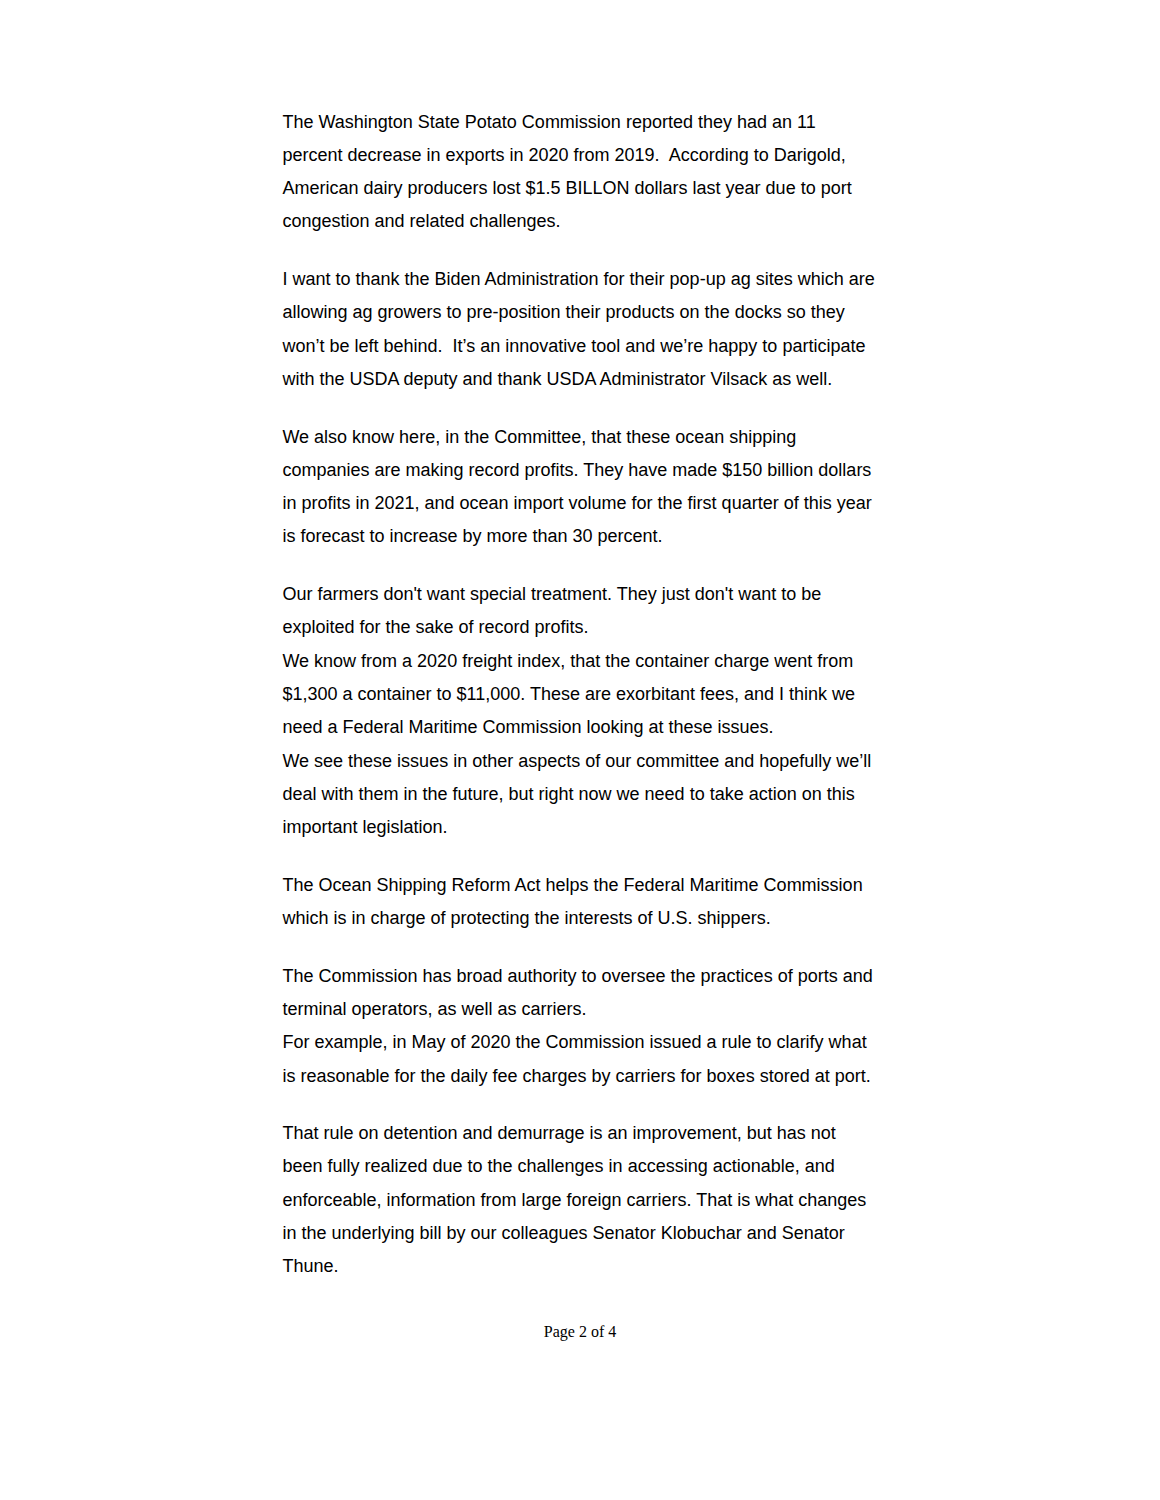The Washington State Potato Commission reported they had an 11 percent decrease in exports in 2020 from 2019. According to Darigold, American dairy producers lost $1.5 BILLON dollars last year due to port congestion and related challenges.
I want to thank the Biden Administration for their pop-up ag sites which are allowing ag growers to pre-position their products on the docks so they won’t be left behind. It’s an innovative tool and we’re happy to participate with the USDA deputy and thank USDA Administrator Vilsack as well.
We also know here, in the Committee, that these ocean shipping companies are making record profits. They have made $150 billion dollars in profits in 2021, and ocean import volume for the first quarter of this year is forecast to increase by more than 30 percent.
Our farmers don't want special treatment. They just don't want to be exploited for the sake of record profits.
We know from a 2020 freight index, that the container charge went from $1,300 a container to $11,000. These are exorbitant fees, and I think we need a Federal Maritime Commission looking at these issues.
We see these issues in other aspects of our committee and hopefully we’ll deal with them in the future, but right now we need to take action on this important legislation.
The Ocean Shipping Reform Act helps the Federal Maritime Commission which is in charge of protecting the interests of U.S. shippers.
The Commission has broad authority to oversee the practices of ports and terminal operators, as well as carriers.
For example, in May of 2020 the Commission issued a rule to clarify what is reasonable for the daily fee charges by carriers for boxes stored at port.
That rule on detention and demurrage is an improvement, but has not been fully realized due to the challenges in accessing actionable, and enforceable, information from large foreign carriers. That is what changes in the underlying bill by our colleagues Senator Klobuchar and Senator Thune.
Page 2 of 4